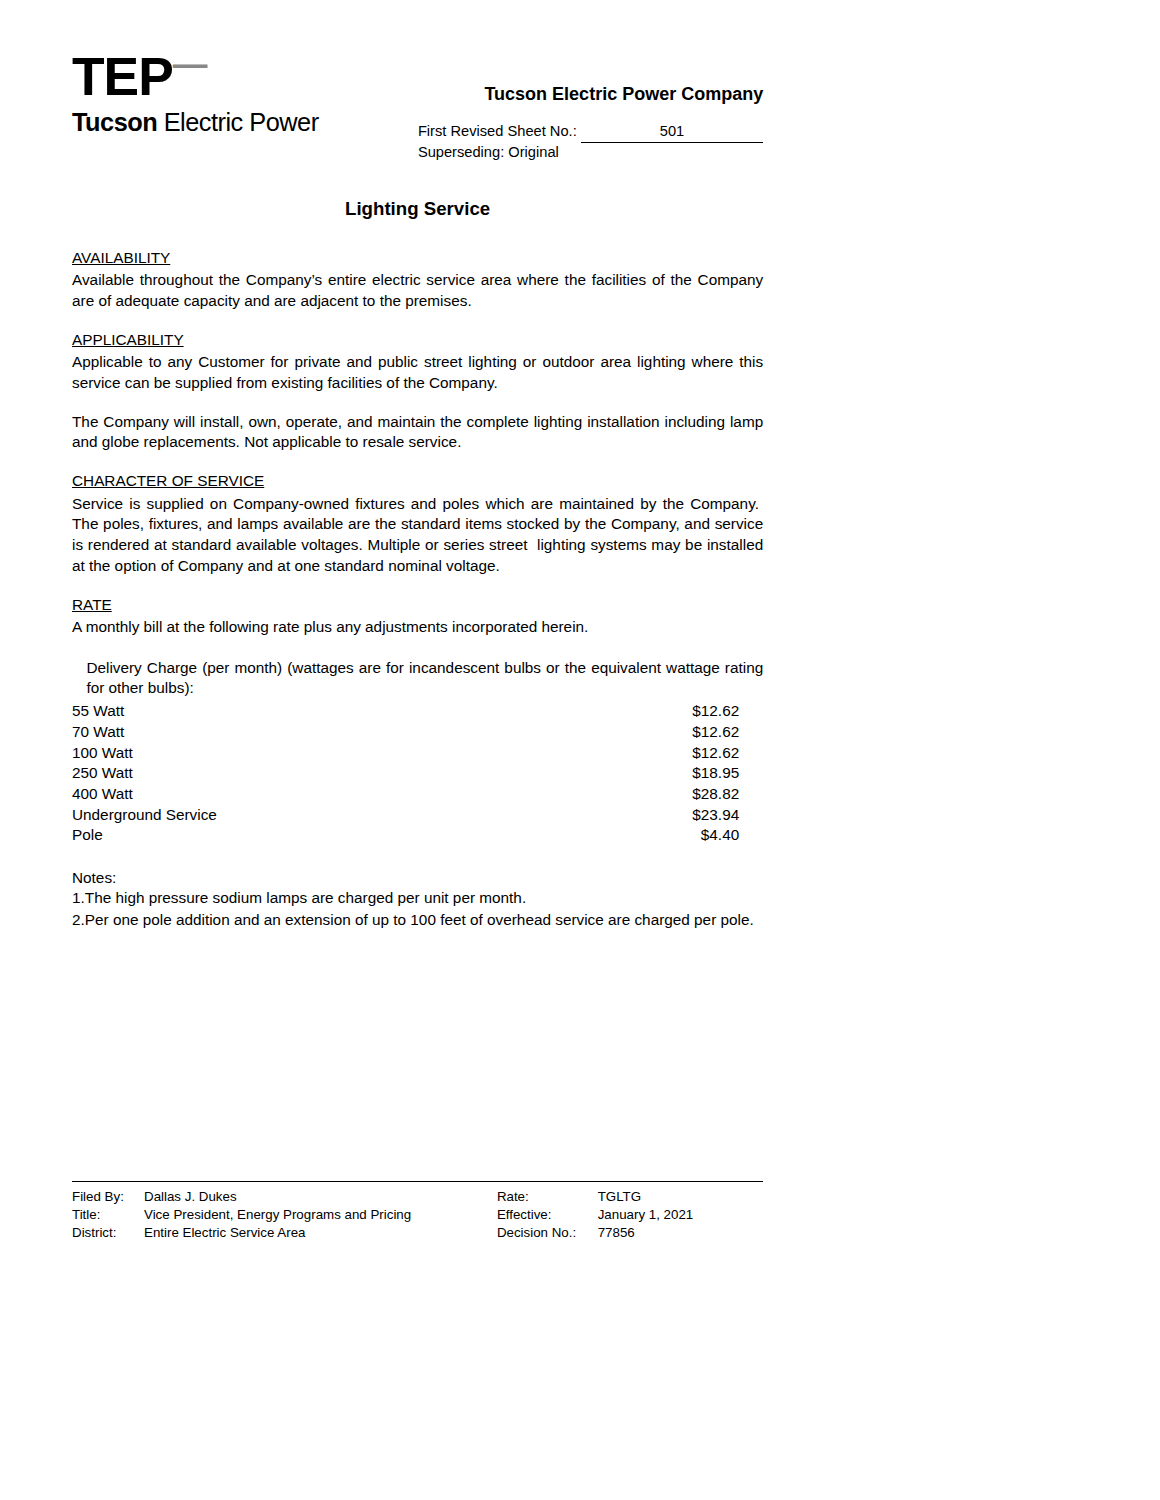TEP—
Tucson Electric Power
Tucson Electric Power Company
First Revised Sheet No.: 501
Superseding: Original
Lighting Service
AVAILABILITY
Available throughout the Company’s entire electric service area where the facilities of the Company are of adequate capacity and are adjacent to the premises.
APPLICABILITY
Applicable to any Customer for private and public street lighting or outdoor area lighting where this service can be supplied from existing facilities of the Company.
The Company will install, own, operate, and maintain the complete lighting installation including lamp and globe replacements. Not applicable to resale service.
CHARACTER OF SERVICE
Service is supplied on Company-owned fixtures and poles which are maintained by the Company. The poles, fixtures, and lamps available are the standard items stocked by the Company, and service is rendered at standard available voltages. Multiple or series street lighting systems may be installed at the option of Company and at one standard nominal voltage.
RATE
A monthly bill at the following rate plus any adjustments incorporated herein.
Delivery Charge (per month) (wattages are for incandescent bulbs or the equivalent wattage rating for other bulbs):
| 55 Watt | $12.62 |
| 70 Watt | $12.62 |
| 100 Watt | $12.62 |
| 250 Watt | $18.95 |
| 400 Watt | $28.82 |
| Underground Service | $23.94 |
| Pole | $4.40 |
Notes:
The high pressure sodium lamps are charged per unit per month.
Per one pole addition and an extension of up to 100 feet of overhead service are charged per pole.
| Filed By: Dallas J. Dukes | Rate: TGLTG |
| Title: Vice President, Energy Programs and Pricing | Effective: January 1, 2021 |
| District: Entire Electric Service Area | Decision No.: 77856 |